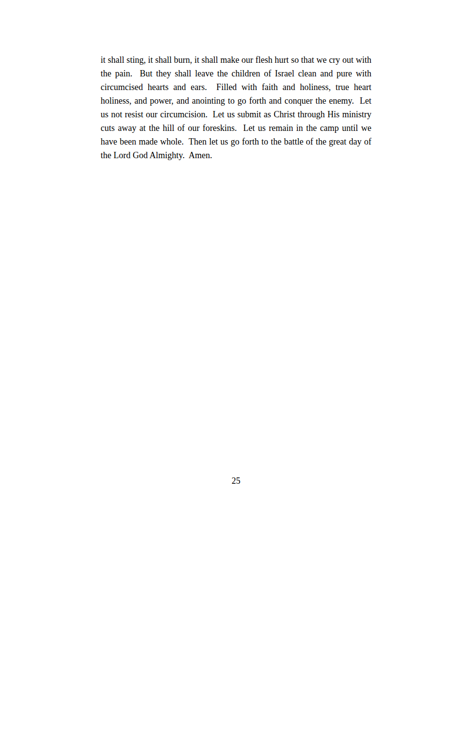it shall sting, it shall burn, it shall make our flesh hurt so that we cry out with the pain. But they shall leave the children of Israel clean and pure with circumcised hearts and ears. Filled with faith and holiness, true heart holiness, and power, and anointing to go forth and conquer the enemy. Let us not resist our circumcision. Let us submit as Christ through His ministry cuts away at the hill of our foreskins. Let us remain in the camp until we have been made whole. Then let us go forth to the battle of the great day of the Lord God Almighty. Amen.
25